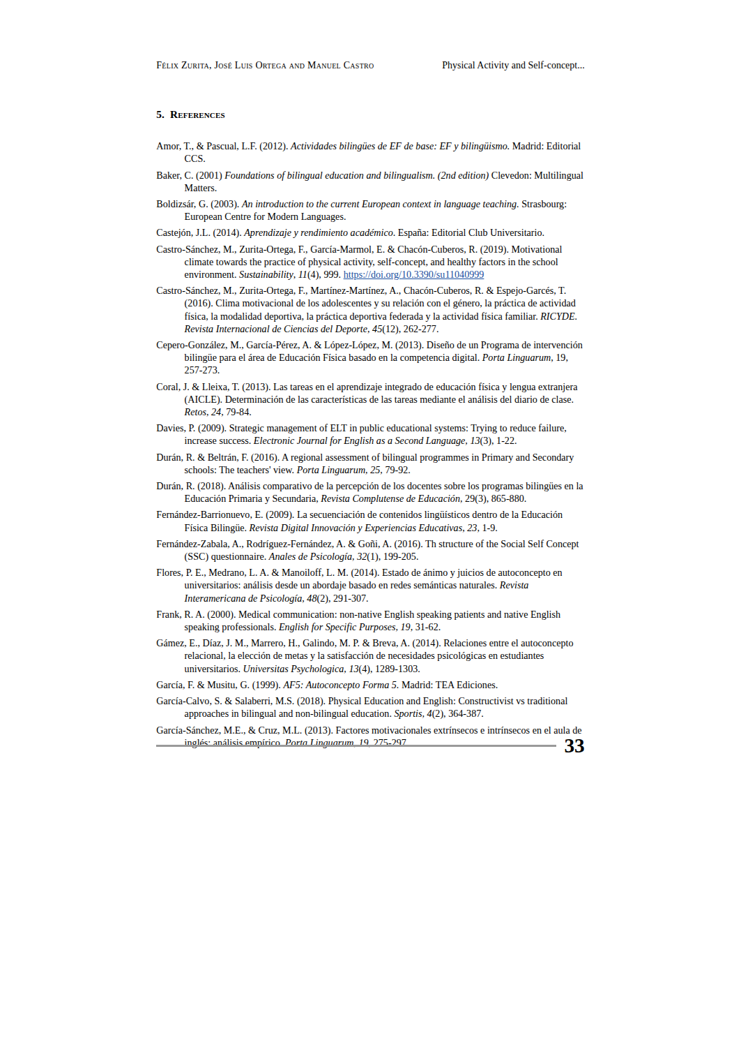Félix Zurita, José Luis Ortega and Manuel Castro
Physical Activity and Self-concept...
5. References
Amor, T., & Pascual, L.F. (2012). Actividades bilingües de EF de base: EF y bilingüismo. Madrid: Editorial CCS.
Baker, C. (2001) Foundations of bilingual education and bilingualism. (2nd edition) Clevedon: Multilingual Matters.
Boldizsár, G. (2003). An introduction to the current European context in language teaching. Strasbourg: European Centre for Modern Languages.
Castejón, J.L. (2014). Aprendizaje y rendimiento académico. España: Editorial Club Universitario.
Castro-Sánchez, M., Zurita-Ortega, F., García-Marmol, E. & Chacón-Cuberos, R. (2019). Motivational climate towards the practice of physical activity, self-concept, and healthy factors in the school environment. Sustainability, 11(4), 999. https://doi.org/10.3390/su11040999
Castro-Sánchez, M., Zurita-Ortega, F., Martínez-Martínez, A., Chacón-Cuberos, R. & Espejo-Garcés, T. (2016). Clima motivacional de los adolescentes y su relación con el género, la práctica de actividad física, la modalidad deportiva, la práctica deportiva federada y la actividad física familiar. RICYDE. Revista Internacional de Ciencias del Deporte, 45(12), 262-277.
Cepero-González, M., García-Pérez, A. & López-López, M. (2013). Diseño de un Programa de intervención bilingüe para el área de Educación Física basado en la competencia digital. Porta Linguarum, 19, 257-273.
Coral, J. & Lleixa, T. (2013). Las tareas en el aprendizaje integrado de educación física y lengua extranjera (AICLE). Determinación de las características de las tareas mediante el análisis del diario de clase. Retos, 24, 79-84.
Davies, P. (2009). Strategic management of ELT in public educational systems: Trying to reduce failure, increase success. Electronic Journal for English as a Second Language, 13(3), 1-22.
Durán, R. & Beltrán, F. (2016). A regional assessment of bilingual programmes in Primary and Secondary schools: The teachers' view. Porta Linguarum, 25, 79-92.
Durán, R. (2018). Análisis comparativo de la percepción de los docentes sobre los programas bilingües en la Educación Primaria y Secundaria, Revista Complutense de Educación, 29(3), 865-880.
Fernández-Barrionuevo, E. (2009). La secuenciación de contenidos lingüísticos dentro de la Educación Física Bilingüe. Revista Digital Innovación y Experiencias Educativas, 23, 1-9.
Fernández-Zabala, A., Rodríguez-Fernández, A. & Goñi, A. (2016). Th structure of the Social Self Concept (SSC) questionnaire. Anales de Psicología, 32(1), 199-205.
Flores, P. E., Medrano, L. A. & Manoiloff, L. M. (2014). Estado de ánimo y juicios de autoconcepto en universitarios: análisis desde un abordaje basado en redes semánticas naturales. Revista Interamericana de Psicología, 48(2), 291-307.
Frank, R. A. (2000). Medical communication: non-native English speaking patients and native English speaking professionals. English for Specific Purposes, 19, 31-62.
Gámez, E., Díaz, J. M., Marrero, H., Galindo, M. P. & Breva, A. (2014). Relaciones entre el autoconcepto relacional, la elección de metas y la satisfacción de necesidades psicológicas en estudiantes universitarios. Universitas Psychologica, 13(4), 1289-1303.
García, F. & Musitu, G. (1999). AF5: Autoconcepto Forma 5. Madrid: TEA Ediciones.
García-Calvo, S. & Salaberri, M.S. (2018). Physical Education and English: Constructivist vs traditional approaches in bilingual and non-bilingual education. Sportis, 4(2), 364-387.
García-Sánchez, M.E., & Cruz, M.L. (2013). Factores motivacionales extrínsecos e intrínsecos en el aula de inglés: análisis empírico. Porta Linguarum, 19, 275-297.
33